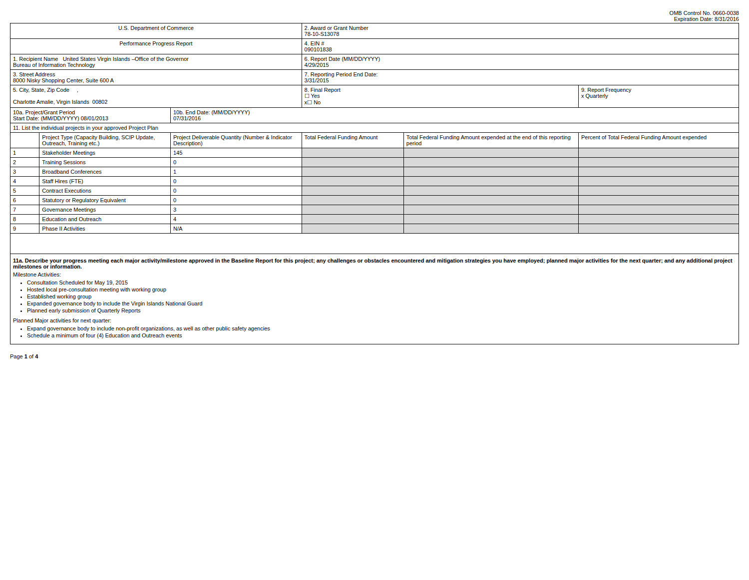OMB Control No. 0660-0038
Expiration Date: 8/31/2016
| U.S. Department of Commerce | 2. Award or Grant Number 78-10-S13078 |
| Performance Progress Report | 4. EIN # 090101838 |
| 1. Recipient Name United States Virgin Islands –Office of the Governor Bureau of Information Technology | 6. Report Date (MM/DD/YYYY) 4/29/2015 |
| 3. Street Address 8000 Nisky Shopping Center, Suite 600 A | 7. Reporting Period End Date: 3/31/2015 |
| 5. City, State, Zip Code , Charlotte Amalie, Virgin Islands 00802 | 8. Final Report ☐ Yes x☐ No | 9. Report Frequency x Quarterly |
| 10a. Project/Grant Period Start Date: (MM/DD/YYYY) 08/01/2013 | 10b. End Date: (MM/DD/YYYY) 07/31/2016 |
| 11. List the individual projects in your approved Project Plan |
| | Project Type (Capacity Building, SCIP Update, Outreach, Training etc.) | Project Deliverable Quantity (Number & Indicator Description) | Total Federal Funding Amount | Total Federal Funding Amount expended at the end of this reporting period | Percent of Total Federal Funding Amount expended |
| 1 | Stakeholder Meetings | 145 | | | |
| 2 | Training Sessions | 0 | | | |
| 3 | Broadband Conferences | 1 | | | |
| 4 | Staff Hires (FTE) | 0 | | | |
| 5 | Contract Executions | 0 | | | |
| 6 | Statutory or Regulatory Equivalent | 0 | | | |
| 7 | Governance Meetings | 3 | | | |
| 8 | Education and Outreach | 4 | | | |
| 9 | Phase II Activities | N/A | | | |
| 11a. Describe your progress meeting each major activity/milestone approved in the Baseline Report for this project; any challenges or obstacles encountered and mitigation strategies you have employed; planned major activities for the next quarter; and any additional project milestones or information. Milestone Activities: Consultation Scheduled for May 19, 2015 Hosted local pre-consultation meeting with working group Established working group Expanded governance body to include the Virgin Islands National Guard Planned early submission of Quarterly Reports Planned Major activities for next quarter: Expand governance body to include non-profit organizations, as well as other public safety agencies Schedule a minimum of four (4) Education and Outreach events |
Page 1 of 4